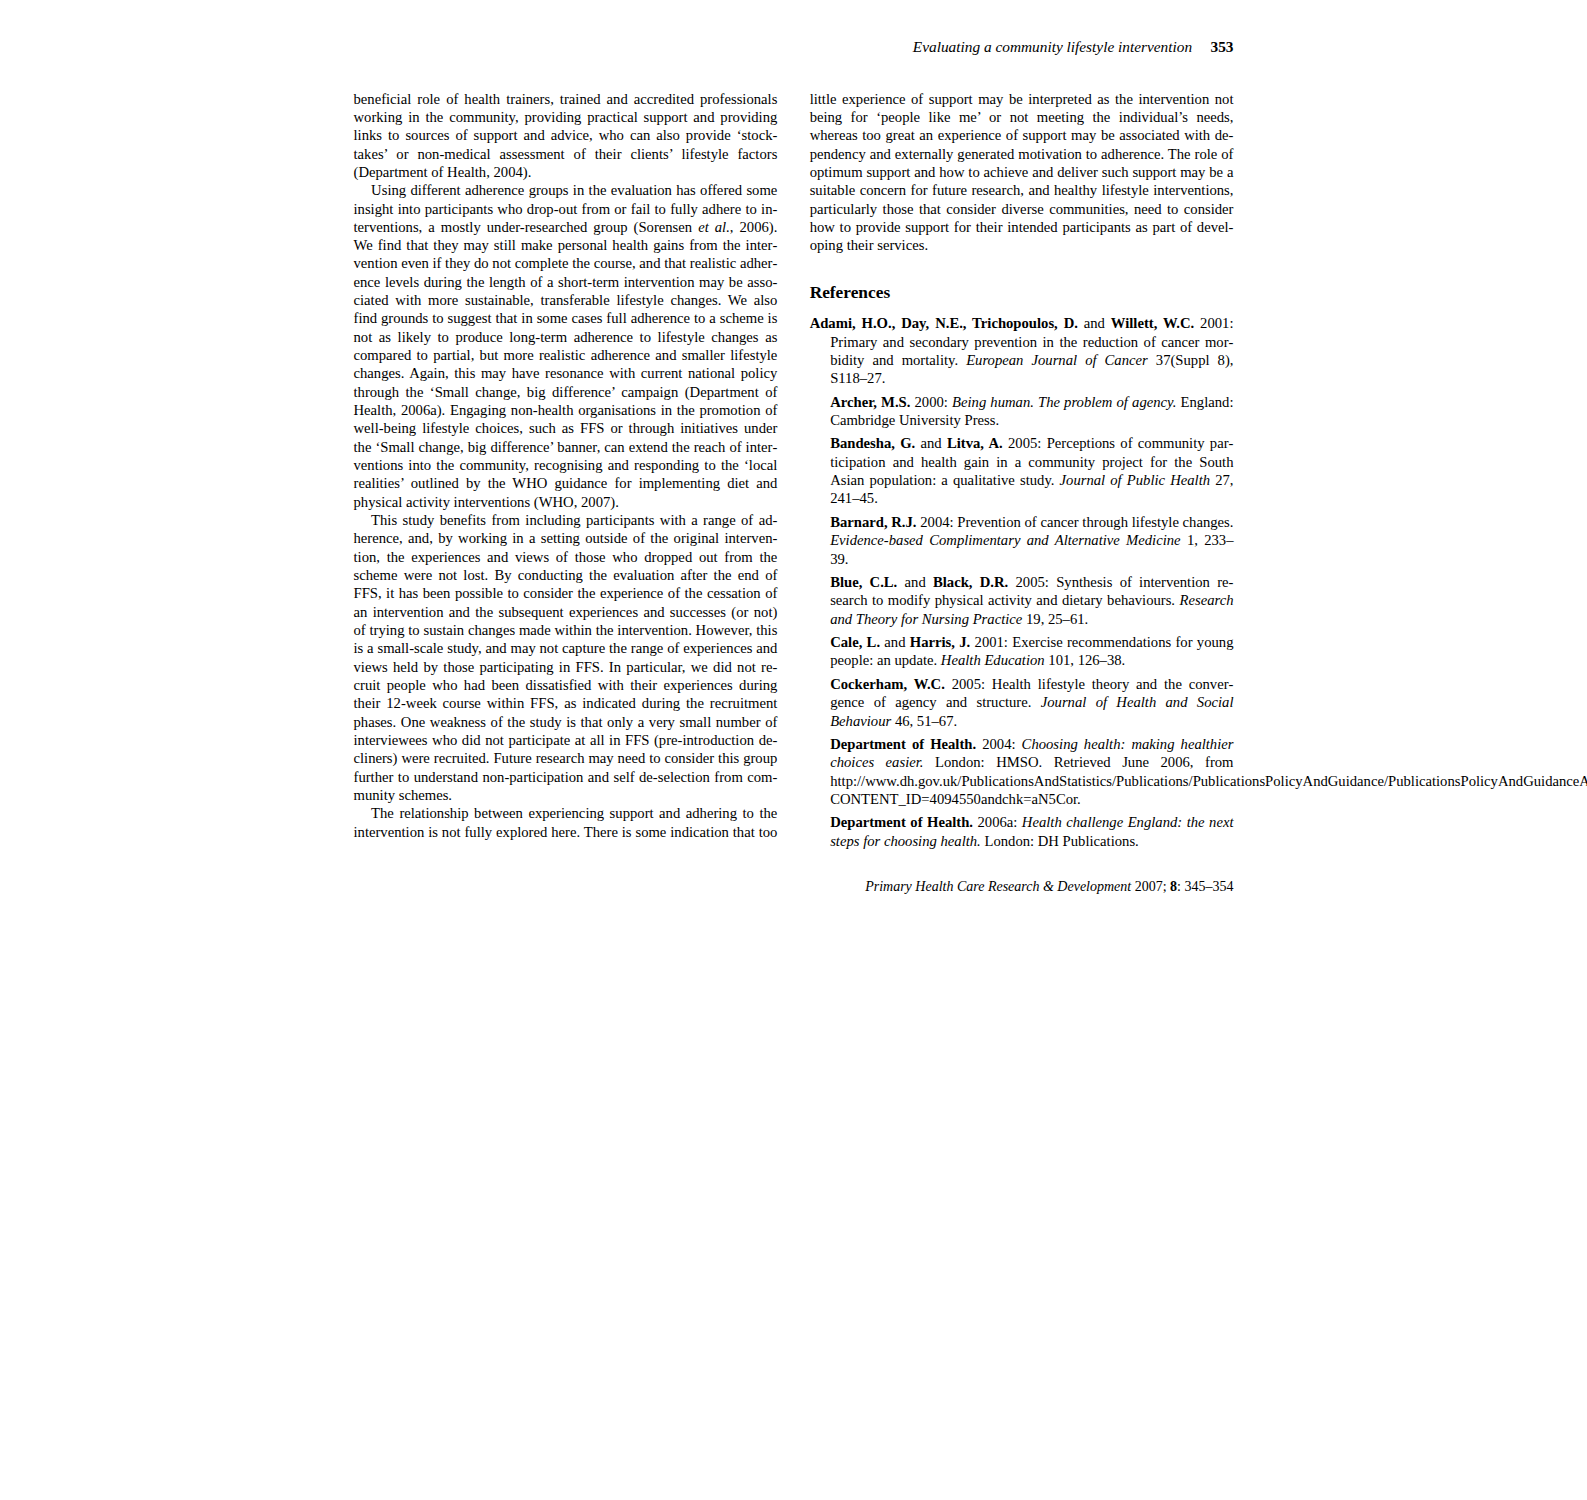Evaluating a community lifestyle intervention 353
beneficial role of health trainers, trained and accredited professionals working in the community, providing practical support and providing links to sources of support and advice, who can also provide ‘stock-takes’ or non-medical assessment of their clients’ lifestyle factors (Department of Health, 2004).
Using different adherence groups in the evaluation has offered some insight into participants who drop-out from or fail to fully adhere to interventions, a mostly under-researched group (Sorensen et al., 2006). We find that they may still make personal health gains from the intervention even if they do not complete the course, and that realistic adherence levels during the length of a short-term intervention may be associated with more sustainable, transferable lifestyle changes. We also find grounds to suggest that in some cases full adherence to a scheme is not as likely to produce long-term adherence to lifestyle changes as compared to partial, but more realistic adherence and smaller lifestyle changes. Again, this may have resonance with current national policy through the ‘Small change, big difference’ campaign (Department of Health, 2006a). Engaging non-health organisations in the promotion of well-being lifestyle choices, such as FFS or through initiatives under the ‘Small change, big difference’ banner, can extend the reach of interventions into the community, recognising and responding to the ‘local realities’ outlined by the WHO guidance for implementing diet and physical activity interventions (WHO, 2007).
This study benefits from including participants with a range of adherence, and, by working in a setting outside of the original intervention, the experiences and views of those who dropped out from the scheme were not lost. By conducting the evaluation after the end of FFS, it has been possible to consider the experience of the cessation of an intervention and the subsequent experiences and successes (or not) of trying to sustain changes made within the intervention. However, this is a small-scale study, and may not capture the range of experiences and views held by those participating in FFS. In particular, we did not recruit people who had been dissatisfied with their experiences during their 12-week course within FFS, as indicated during the recruitment phases. One weakness of the study is that only a very small number of interviewees who did not participate at all in FFS (pre-introduction decliners) were recruited. Future research may need to consider this group further to understand non-participation and self de-selection from community schemes.
The relationship between experiencing support and adhering to the intervention is not fully explored here. There is some indication that too little experience of support may be interpreted as the intervention not being for ‘people like me’ or not meeting the individual’s needs, whereas too great an experience of support may be associated with dependency and externally generated motivation to adherence. The role of optimum support and how to achieve and deliver such support may be a suitable concern for future research, and healthy lifestyle interventions, particularly those that consider diverse communities, need to consider how to provide support for their intended participants as part of developing their services.
References
Adami, H.O., Day, N.E., Trichopoulos, D. and Willett, W.C. 2001: Primary and secondary prevention in the reduction of cancer morbidity and mortality. European Journal of Cancer 37(Suppl 8), S118–27.
Archer, M.S. 2000: Being human. The problem of agency. England: Cambridge University Press.
Bandesha, G. and Litva, A. 2005: Perceptions of community participation and health gain in a community project for the South Asian population: a qualitative study. Journal of Public Health 27, 241–45.
Barnard, R.J. 2004: Prevention of cancer through lifestyle changes. Evidence-based Complimentary and Alternative Medicine 1, 233–39.
Blue, C.L. and Black, D.R. 2005: Synthesis of intervention research to modify physical activity and dietary behaviours. Research and Theory for Nursing Practice 19, 25–61.
Cale, L. and Harris, J. 2001: Exercise recommendations for young people: an update. Health Education 101, 126–38.
Cockerham, W.C. 2005: Health lifestyle theory and the convergence of agency and structure. Journal of Health and Social Behaviour 46, 51–67.
Department of Health. 2004: Choosing health: making healthier choices easier. London: HMSO. Retrieved June 2006, from http://www.dh.gov.uk/PublicationsAndStatistics/Publications/PublicationsPolicyAndGuidance/PublicationsPolicyAndGuidanceArticle/fs/en?CONTENT_ID=4094550andchk=aN5Cor.
Department of Health. 2006a: Health challenge England: the next steps for choosing health. London: DH Publications.
Primary Health Care Research & Development 2007; 8: 345–354